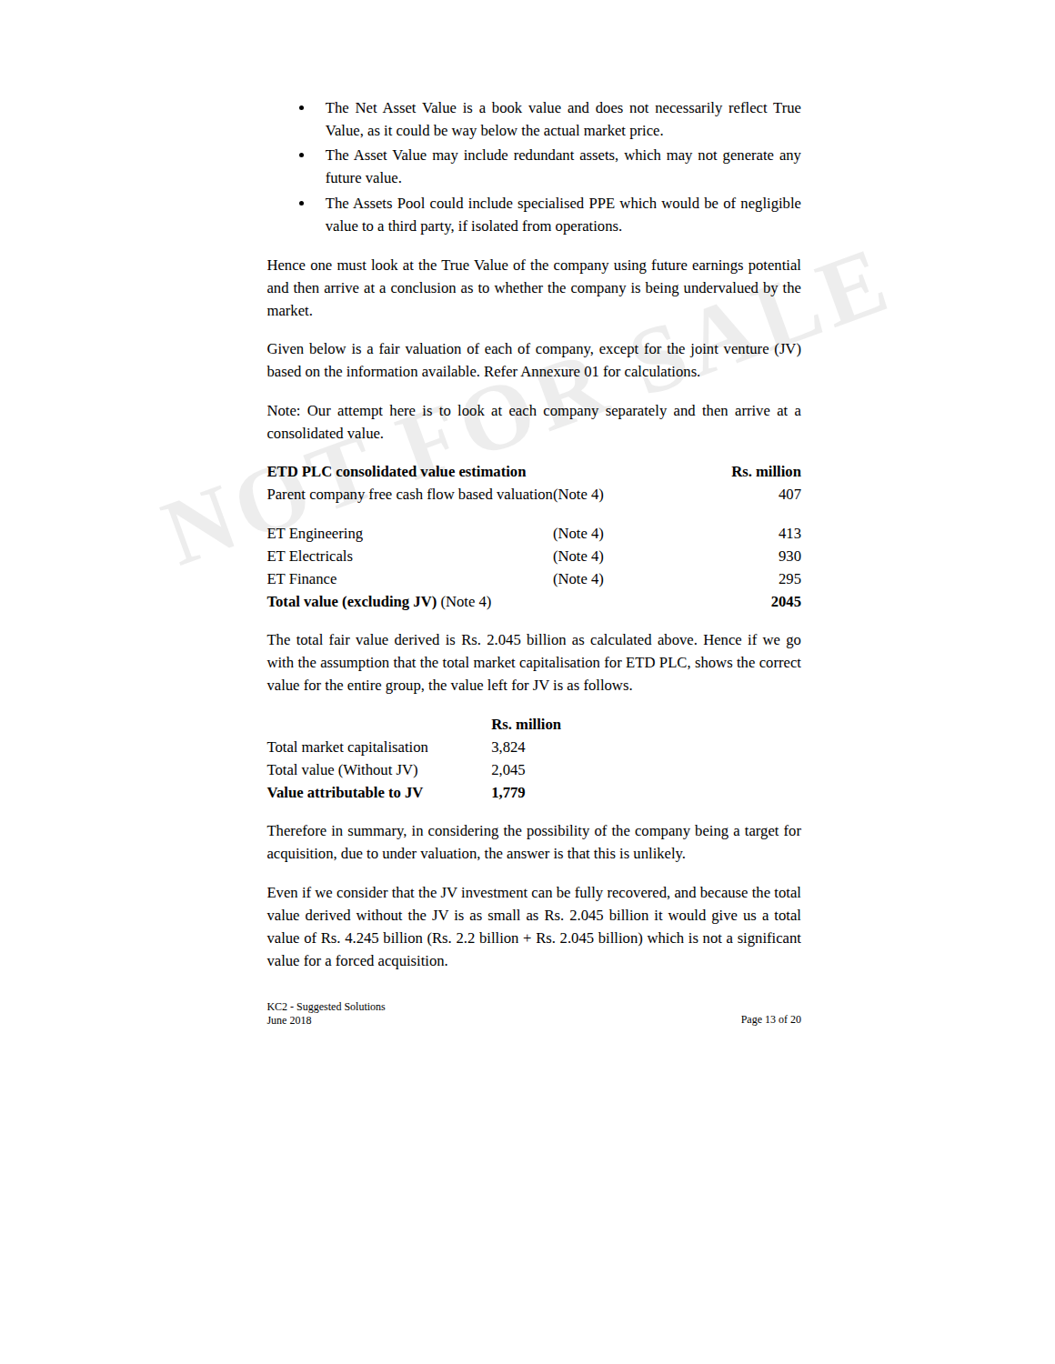NOT FOR SALE
The Net Asset Value is a book value and does not necessarily reflect True Value, as it could be way below the actual market price.
The Asset Value may include redundant assets, which may not generate any future value.
The Assets Pool could include specialised PPE which would be of negligible value to a third party, if isolated from operations.
Hence one must look at the True Value of the company using future earnings potential and then arrive at a conclusion as to whether the company is being undervalued by the market.
Given below is a fair valuation of each of company, except for the joint venture (JV) based on the information available. Refer Annexure 01 for calculations.
Note: Our attempt here is to look at each company separately and then arrive at a consolidated value.
| ETD PLC consolidated value estimation | | Rs. million |
| Parent company free cash flow based valuation | (Note 4) | 407 |
| ET Engineering | (Note 4) | 413 |
| ET Electricals | (Note 4) | 930 |
| ET Finance | (Note 4) | 295 |
| Total value (excluding JV) (Note 4) | | 2045 |
The total fair value derived is Rs. 2.045 billion as calculated above. Hence if we go with the assumption that the total market capitalisation for ETD PLC, shows the correct value for the entire group, the value left for JV is as follows.
| | Rs. million |
| Total market capitalisation | 3,824 |
| Total value (Without JV) | 2,045 |
| Value attributable to JV | 1,779 |
Therefore in summary, in considering the possibility of the company being a target for acquisition, due to under valuation, the answer is that this is unlikely.
Even if we consider that the JV investment can be fully recovered, and because the total value derived without the JV is as small as Rs. 2.045 billion it would give us a total value of Rs. 4.245 billion (Rs. 2.2 billion + Rs. 2.045 billion) which is not a significant value for a forced acquisition.
KC2 - Suggested Solutions
June 2018
Page 13 of 20